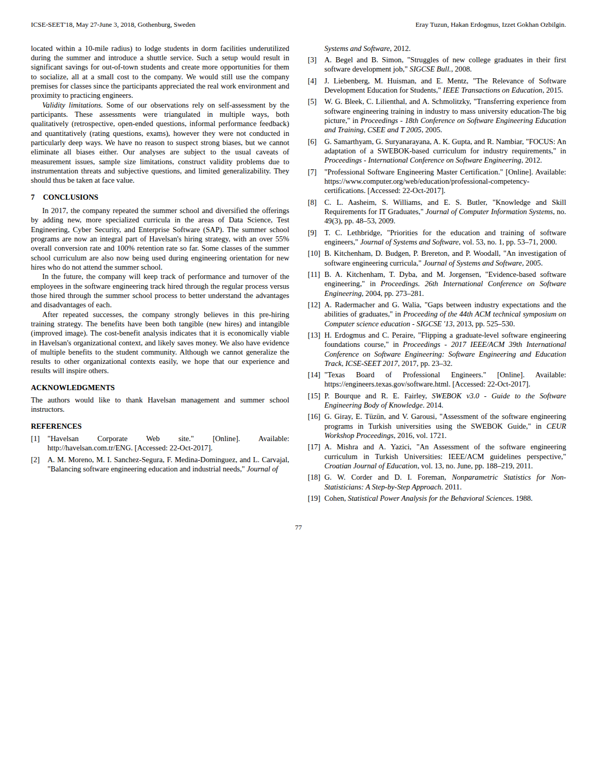ICSE-SEET'18, May 27-June 3, 2018, Gothenburg, Sweden
Eray Tuzun, Hakan Erdogmus, Izzet Gokhan Ozbilgin.
located within a 10-mile radius) to lodge students in dorm facilities underutilized during the summer and introduce a shuttle service. Such a setup would result in significant savings for out-of-town students and create more opportunities for them to socialize, all at a small cost to the company. We would still use the company premises for classes since the participants appreciated the real work environment and proximity to practicing engineers.
Validity limitations. Some of our observations rely on self-assessment by the participants. These assessments were triangulated in multiple ways, both qualitatively (retrospective, open-ended questions, informal performance feedback) and quantitatively (rating questions, exams), however they were not conducted in particularly deep ways. We have no reason to suspect strong biases, but we cannot eliminate all biases either. Our analyses are subject to the usual caveats of measurement issues, sample size limitations, construct validity problems due to instrumentation threats and subjective questions, and limited generalizability. They should thus be taken at face value.
7 CONCLUSIONS
In 2017, the company repeated the summer school and diversified the offerings by adding new, more specialized curricula in the areas of Data Science, Test Engineering, Cyber Security, and Enterprise Software (SAP). The summer school programs are now an integral part of Havelsan's hiring strategy, with an over 55% overall conversion rate and 100% retention rate so far. Some classes of the summer school curriculum are also now being used during engineering orientation for new hires who do not attend the summer school.
In the future, the company will keep track of performance and turnover of the employees in the software engineering track hired through the regular process versus those hired through the summer school process to better understand the advantages and disadvantages of each.
After repeated successes, the company strongly believes in this pre-hiring training strategy. The benefits have been both tangible (new hires) and intangible (improved image). The cost-benefit analysis indicates that it is economically viable in Havelsan's organizational context, and likely saves money. We also have evidence of multiple benefits to the student community. Although we cannot generalize the results to other organizational contexts easily, we hope that our experience and results will inspire others.
Acknowledgments
The authors would like to thank Havelsan management and summer school instructors.
References
[1]"Havelsan Corporate Web site." [Online]. Available: http://havelsan.com.tr/ENG. [Accessed: 22-Oct-2017].
[2] A. M. Moreno, M. I. Sanchez-Segura, F. Medina-Dominguez, and L. Carvajal, "Balancing software engineering education and industrial needs," Journal of
Systems and Software, 2012.
[3] A. Begel and B. Simon, "Struggles of new college graduates in their first software development job," SIGCSE Bull., 2008.
[4] J. Liebenberg, M. Huisman, and E. Mentz, "The Relevance of Software Development Education for Students," IEEE Transactions on Education, 2015.
[5] W. G. Bleek, C. Lilienthal, and A. Schmolitzky, "Transferring experience from software engineering training in industry to mass university education-The big picture," in Proceedings - 18th Conference on Software Engineering Education and Training, CSEE and T 2005, 2005.
[6] G. Samarthyam, G. Suryanarayana, A. K. Gupta, and R. Nambiar, "FOCUS: An adaptation of a SWEBOK-based curriculum for industry requirements," in Proceedings - International Conference on Software Engineering, 2012.
[7]"Professional Software Engineering Master Certification." [Online]. Available: https://www.computer.org/web/education/professional-competency-certifications. [Accessed: 22-Oct-2017].
[8] C. L. Aasheim, S. Williams, and E. S. Butler, "Knowledge and Skill Requirements for IT Graduates," Journal of Computer Information Systems, no. 49(3), pp. 48–53, 2009.
[9] T. C. Lethbridge, "Priorities for the education and training of software engineers," Journal of Systems and Software, vol. 53, no. 1, pp. 53–71, 2000.
[10] B. Kitchenham, D. Budgen, P. Brereton, and P. Woodall, "An investigation of software engineering curricula," Journal of Systems and Software, 2005.
[11] B. A. Kitchenham, T. Dyba, and M. Jorgensen, "Evidence-based software engineering," in Proceedings. 26th International Conference on Software Engineering, 2004, pp. 273–281.
[12] A. Radermacher and G. Walia, "Gaps between industry expectations and the abilities of graduates," in Proceeding of the 44th ACM technical symposium on Computer science education - SIGCSE '13, 2013, pp. 525–530.
[13] H. Erdogmus and C. Peraire, "Flipping a graduate-level software engineering foundations course," in Proceedings - 2017 IEEE/ACM 39th International Conference on Software Engineering: Software Engineering and Education Track, ICSE-SEET 2017, 2017, pp. 23–32.
[14]"Texas Board of Professional Engineers." [Online]. Available: https://engineers.texas.gov/software.html. [Accessed: 22-Oct-2017].
[15] P. Bourque and R. E. Fairley, SWEBOK v3.0 - Guide to the Software Engineering Body of Knowledge. 2014.
[16] G. Giray, E. Tüzün, and V. Garousi, "Assessment of the software engineering programs in Turkish universities using the SWEBOK Guide," in CEUR Workshop Proceedings, 2016, vol. 1721.
[17] A. Mishra and A. Yazici, "An Assessment of the software engineering curriculum in Turkish Universities: IEEE/ACM guidelines perspective," Croatian Journal of Education, vol. 13, no. June, pp. 188–219, 2011.
[18] G. W. Corder and D. I. Foreman, Nonparametric Statistics for Non-Statisticians: A Step-by-Step Approach. 2011.
[19] Cohen, Statistical Power Analysis for the Behavioral Sciences. 1988.
77